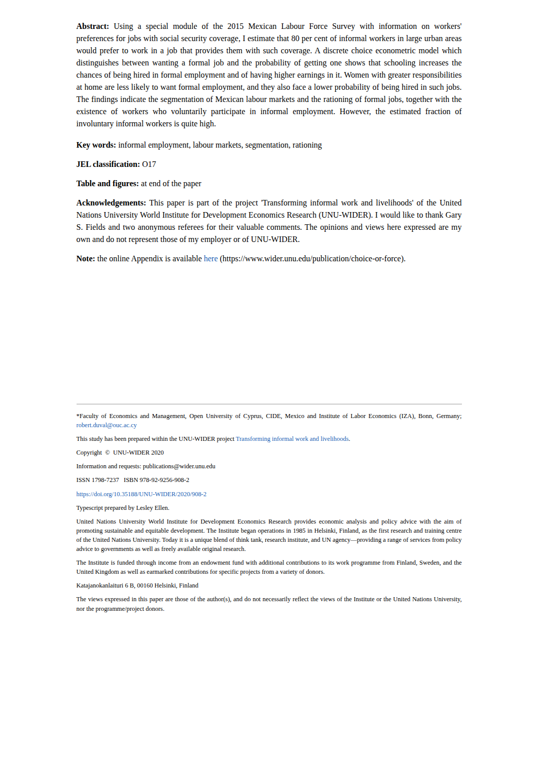Abstract: Using a special module of the 2015 Mexican Labour Force Survey with information on workers' preferences for jobs with social security coverage, I estimate that 80 per cent of informal workers in large urban areas would prefer to work in a job that provides them with such coverage. A discrete choice econometric model which distinguishes between wanting a formal job and the probability of getting one shows that schooling increases the chances of being hired in formal employment and of having higher earnings in it. Women with greater responsibilities at home are less likely to want formal employment, and they also face a lower probability of being hired in such jobs. The findings indicate the segmentation of Mexican labour markets and the rationing of formal jobs, together with the existence of workers who voluntarily participate in informal employment. However, the estimated fraction of involuntary informal workers is quite high.
Key words: informal employment, labour markets, segmentation, rationing
JEL classification: O17
Table and figures: at end of the paper
Acknowledgements: This paper is part of the project 'Transforming informal work and livelihoods' of the United Nations University World Institute for Development Economics Research (UNU-WIDER). I would like to thank Gary S. Fields and two anonymous referees for their valuable comments. The opinions and views here expressed are my own and do not represent those of my employer or of UNU-WIDER.
Note: the online Appendix is available here (https://www.wider.unu.edu/publication/choice-or-force).
*Faculty of Economics and Management, Open University of Cyprus, CIDE, Mexico and Institute of Labor Economics (IZA), Bonn, Germany; robert.duval@ouc.ac.cy
This study has been prepared within the UNU-WIDER project Transforming informal work and livelihoods.
Copyright © UNU-WIDER 2020
Information and requests: publications@wider.unu.edu
ISSN 1798-7237 ISBN 978-92-9256-908-2
https://doi.org/10.35188/UNU-WIDER/2020/908-2
Typescript prepared by Lesley Ellen.
United Nations University World Institute for Development Economics Research provides economic analysis and policy advice with the aim of promoting sustainable and equitable development. The Institute began operations in 1985 in Helsinki, Finland, as the first research and training centre of the United Nations University. Today it is a unique blend of think tank, research institute, and UN agency—providing a range of services from policy advice to governments as well as freely available original research.
The Institute is funded through income from an endowment fund with additional contributions to its work programme from Finland, Sweden, and the United Kingdom as well as earmarked contributions for specific projects from a variety of donors.
Katajanokanlaituri 6 B, 00160 Helsinki, Finland
The views expressed in this paper are those of the author(s), and do not necessarily reflect the views of the Institute or the United Nations University, nor the programme/project donors.